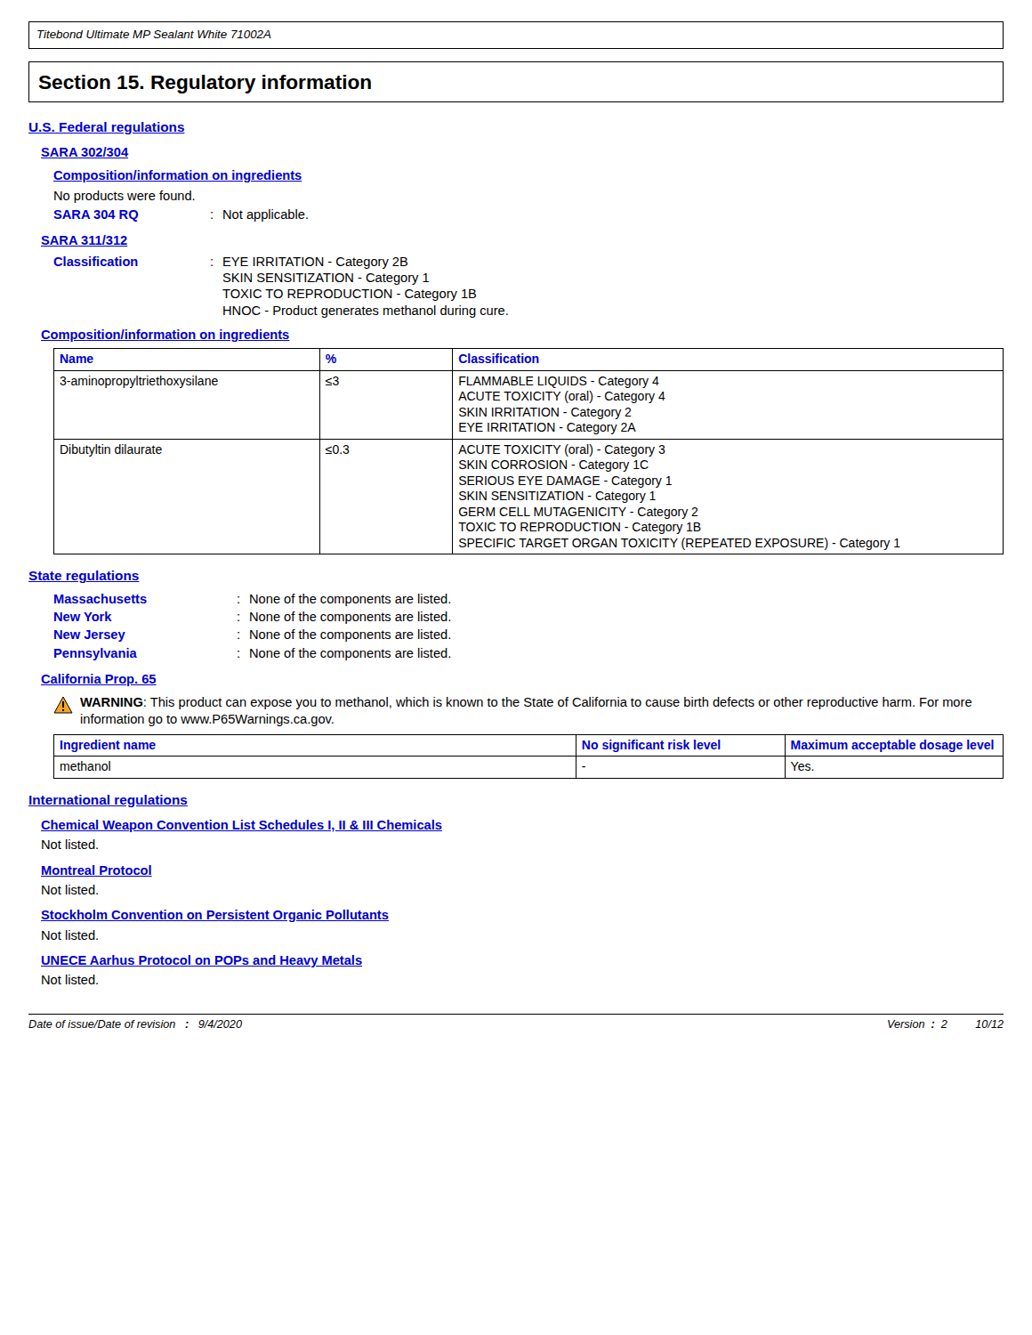Titebond Ultimate MP Sealant White 71002A
Section 15. Regulatory information
U.S. Federal regulations
SARA 302/304
Composition/information on ingredients
No products were found.
| SARA 304 RQ | : | Not applicable. |
SARA 311/312
| Classification | : | EYE IRRITATION - Category 2B SKIN SENSITIZATION - Category 1 TOXIC TO REPRODUCTION - Category 1B HNOC - Product generates methanol during cure. |
Composition/information on ingredients
| Name | % | Classification |
| --- | --- | --- |
| 3-aminopropyltriethoxysilane | ≤3 | FLAMMABLE LIQUIDS - Category 4 ACUTE TOXICITY (oral) - Category 4 SKIN IRRITATION - Category 2 EYE IRRITATION - Category 2A |
| Dibutyltin dilaurate | ≤0.3 | ACUTE TOXICITY (oral) - Category 3 SKIN CORROSION - Category 1C SERIOUS EYE DAMAGE - Category 1 SKIN SENSITIZATION - Category 1 GERM CELL MUTAGENICITY - Category 2 TOXIC TO REPRODUCTION - Category 1B SPECIFIC TARGET ORGAN TOXICITY (REPEATED EXPOSURE) - Category 1 |
State regulations
| Massachusetts | : | None of the components are listed. |
| New York | : | None of the components are listed. |
| New Jersey | : | None of the components are listed. |
| Pennsylvania | : | None of the components are listed. |
California Prop. 65
WARNING: This product can expose you to methanol, which is known to the State of California to cause birth defects or other reproductive harm. For more information go to www.P65Warnings.ca.gov.
| Ingredient name | No significant risk level | Maximum acceptable dosage level |
| --- | --- | --- |
| methanol | - | Yes. |
International regulations
Chemical Weapon Convention List Schedules I, II & III Chemicals
Not listed.
Montreal Protocol
Not listed.
Stockholm Convention on Persistent Organic Pollutants
Not listed.
UNECE Aarhus Protocol on POPs and Heavy Metals
Not listed.
Date of issue/Date of revision : 9/4/2020
Version : 2 10/12